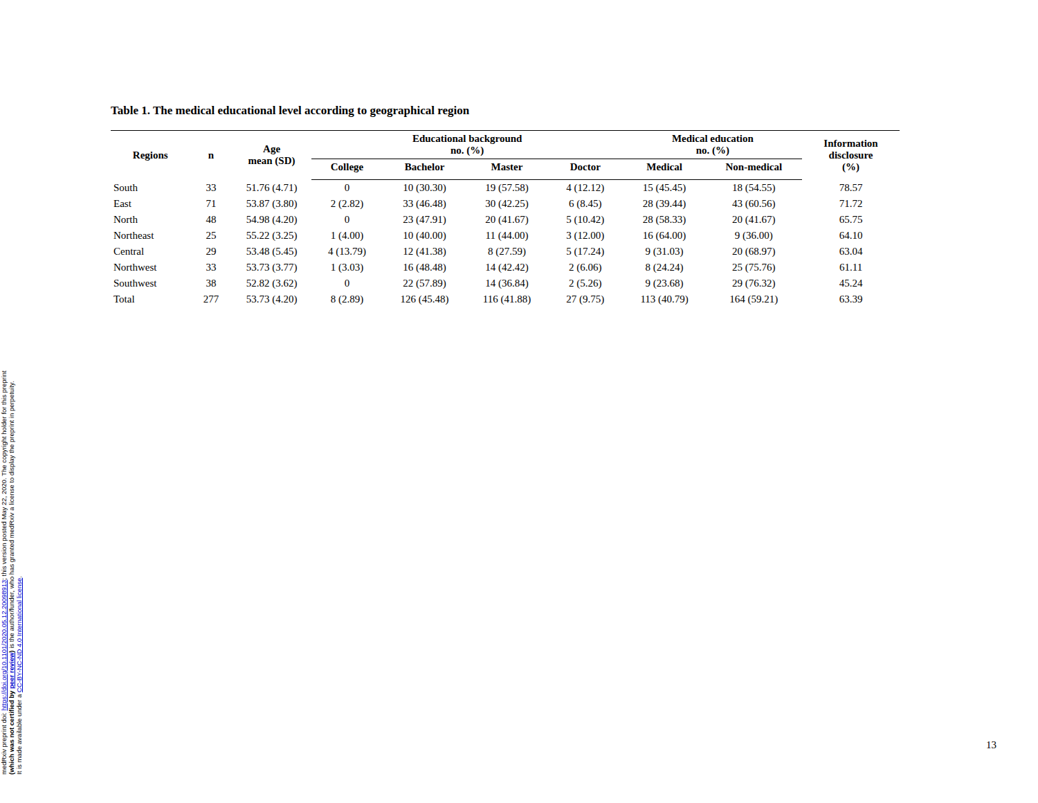medRxiv preprint doi: https://doi.org/10.1101/2020.05.12.20098913; this version posted May 22, 2020. The copyright holder for this preprint (which was not certified by peer review) is the author/funder, who has granted medRxiv a license to display the preprint in perpetuity. It is made available under a CC-BY-NC-ND 4.0 International license.
Table 1. The medical educational level according to geographical region
| Regions | n | Age mean (SD) | Educational background no. (%) | Medical education no. (%) | Information disclosure (%) |
| --- | --- | --- | --- | --- | --- |
| College | Bachelor | Master | Doctor | Medical | Non-medical |
| South | 33 | 51.76 (4.71) | 0 | 10 (30.30) | 19 (57.58) | 4 (12.12) | 15 (45.45) | 18 (54.55) | 78.57 |
| East | 71 | 53.87 (3.80) | 2 (2.82) | 33 (46.48) | 30 (42.25) | 6 (8.45) | 28 (39.44) | 43 (60.56) | 71.72 |
| North | 48 | 54.98 (4.20) | 0 | 23 (47.91) | 20 (41.67) | 5 (10.42) | 28 (58.33) | 20 (41.67) | 65.75 |
| Northeast | 25 | 55.22 (3.25) | 1 (4.00) | 10 (40.00) | 11 (44.00) | 3 (12.00) | 16 (64.00) | 9 (36.00) | 64.10 |
| Central | 29 | 53.48 (5.45) | 4 (13.79) | 12 (41.38) | 8 (27.59) | 5 (17.24) | 9 (31.03) | 20 (68.97) | 63.04 |
| Northwest | 33 | 53.73 (3.77) | 1 (3.03) | 16 (48.48) | 14 (42.42) | 2 (6.06) | 8 (24.24) | 25 (75.76) | 61.11 |
| Southwest | 38 | 52.82 (3.62) | 0 | 22 (57.89) | 14 (36.84) | 2 (5.26) | 9 (23.68) | 29 (76.32) | 45.24 |
| Total | 277 | 53.73 (4.20) | 8 (2.89) | 126 (45.48) | 116 (41.88) | 27 (9.75) | 113 (40.79) | 164 (59.21) | 63.39 |
13